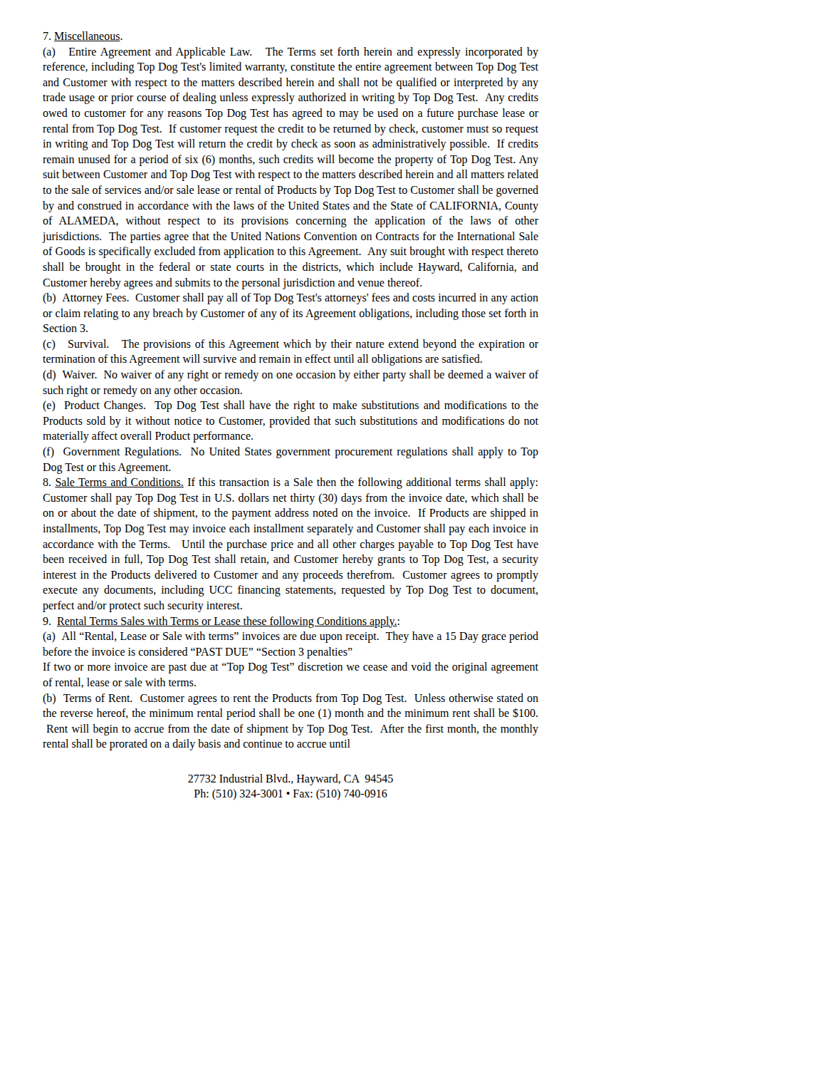7. Miscellaneous.
(a) Entire Agreement and Applicable Law. The Terms set forth herein and expressly incorporated by reference, including Top Dog Test's limited warranty, constitute the entire agreement between Top Dog Test and Customer with respect to the matters described herein and shall not be qualified or interpreted by any trade usage or prior course of dealing unless expressly authorized in writing by Top Dog Test. Any credits owed to customer for any reasons Top Dog Test has agreed to may be used on a future purchase lease or rental from Top Dog Test. If customer request the credit to be returned by check, customer must so request in writing and Top Dog Test will return the credit by check as soon as administratively possible. If credits remain unused for a period of six (6) months, such credits will become the property of Top Dog Test. Any suit between Customer and Top Dog Test with respect to the matters described herein and all matters related to the sale of services and/or sale lease or rental of Products by Top Dog Test to Customer shall be governed by and construed in accordance with the laws of the United States and the State of CALIFORNIA, County of ALAMEDA, without respect to its provisions concerning the application of the laws of other jurisdictions. The parties agree that the United Nations Convention on Contracts for the International Sale of Goods is specifically excluded from application to this Agreement. Any suit brought with respect thereto shall be brought in the federal or state courts in the districts, which include Hayward, California, and Customer hereby agrees and submits to the personal jurisdiction and venue thereof.
(b) Attorney Fees. Customer shall pay all of Top Dog Test's attorneys' fees and costs incurred in any action or claim relating to any breach by Customer of any of its Agreement obligations, including those set forth in Section 3.
(c) Survival. The provisions of this Agreement which by their nature extend beyond the expiration or termination of this Agreement will survive and remain in effect until all obligations are satisfied.
(d) Waiver. No waiver of any right or remedy on one occasion by either party shall be deemed a waiver of such right or remedy on any other occasion.
(e) Product Changes. Top Dog Test shall have the right to make substitutions and modifications to the Products sold by it without notice to Customer, provided that such substitutions and modifications do not materially affect overall Product performance.
(f) Government Regulations. No United States government procurement regulations shall apply to Top Dog Test or this Agreement.
8. Sale Terms and Conditions. If this transaction is a Sale then the following additional terms shall apply: Customer shall pay Top Dog Test in U.S. dollars net thirty (30) days from the invoice date, which shall be on or about the date of shipment, to the payment address noted on the invoice. If Products are shipped in installments, Top Dog Test may invoice each installment separately and Customer shall pay each invoice in accordance with the Terms. Until the purchase price and all other charges payable to Top Dog Test have been received in full, Top Dog Test shall retain, and Customer hereby grants to Top Dog Test, a security interest in the Products delivered to Customer and any proceeds therefrom. Customer agrees to promptly execute any documents, including UCC financing statements, requested by Top Dog Test to document, perfect and/or protect such security interest.
9. Rental Terms Sales with Terms or Lease these following Conditions apply.:
(a) All “Rental, Lease or Sale with terms” invoices are due upon receipt. They have a 15 Day grace period before the invoice is considered “PAST DUE” “Section 3 penalties”
If two or more invoice are past due at “Top Dog Test” discretion we cease and void the original agreement of rental, lease or sale with terms.
(b) Terms of Rent. Customer agrees to rent the Products from Top Dog Test. Unless otherwise stated on the reverse hereof, the minimum rental period shall be one (1) month and the minimum rent shall be $100. Rent will begin to accrue from the date of shipment by Top Dog Test. After the first month, the monthly rental shall be prorated on a daily basis and continue to accrue until
27732 Industrial Blvd., Hayward, CA 94545
Ph: (510) 324-3001 • Fax: (510) 740-0916